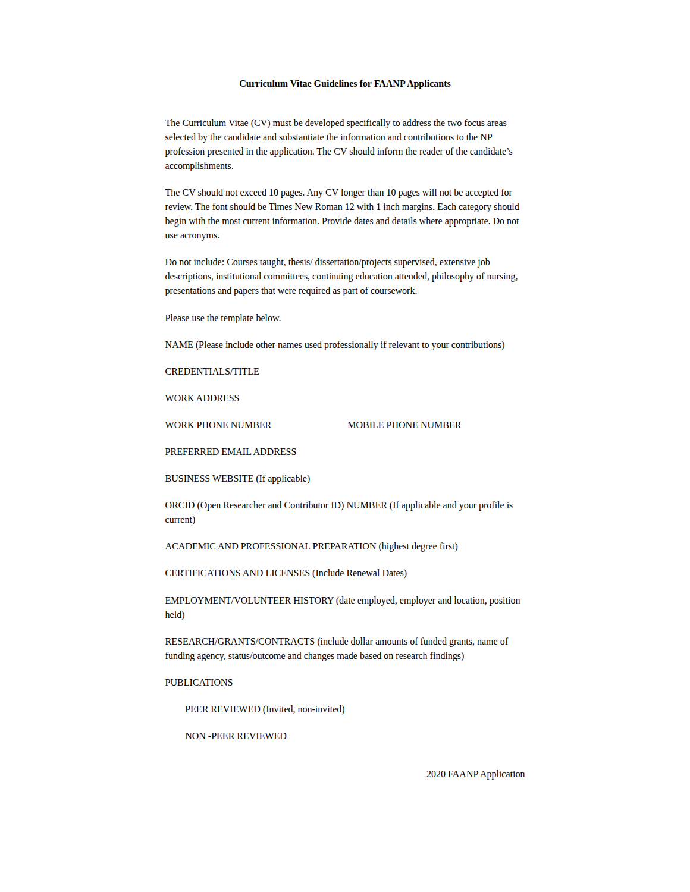Curriculum Vitae Guidelines for FAANP Applicants
The Curriculum Vitae (CV) must be developed specifically to address the two focus areas selected by the candidate and substantiate the information and contributions to the NP profession presented in the application. The CV should inform the reader of the candidate’s accomplishments.
The CV should not exceed 10 pages. Any CV longer than 10 pages will not be accepted for review. The font should be Times New Roman 12 with 1 inch margins. Each category should begin with the most current information. Provide dates and details where appropriate. Do not use acronyms.
Do not include: Courses taught, thesis/ dissertation/projects supervised, extensive job descriptions, institutional committees, continuing education attended, philosophy of nursing, presentations and papers that were required as part of coursework.
Please use the template below.
NAME (Please include other names used professionally if relevant to your contributions)
CREDENTIALS/TITLE
WORK ADDRESS
WORK PHONE NUMBER        MOBILE PHONE NUMBER
PREFERRED EMAIL ADDRESS
BUSINESS WEBSITE (If applicable)
ORCID (Open Researcher and Contributor ID) NUMBER (If applicable and your profile is current)
ACADEMIC AND PROFESSIONAL PREPARATION (highest degree first)
CERTIFICATIONS AND LICENSES (Include Renewal Dates)
EMPLOYMENT/VOLUNTEER HISTORY (date employed, employer and location, position held)
RESEARCH/GRANTS/CONTRACTS (include dollar amounts of funded grants, name of funding agency, status/outcome and changes made based on research findings)
PUBLICATIONS
PEER REVIEWED (Invited, non-invited)
NON -PEER REVIEWED
2020 FAANP Application